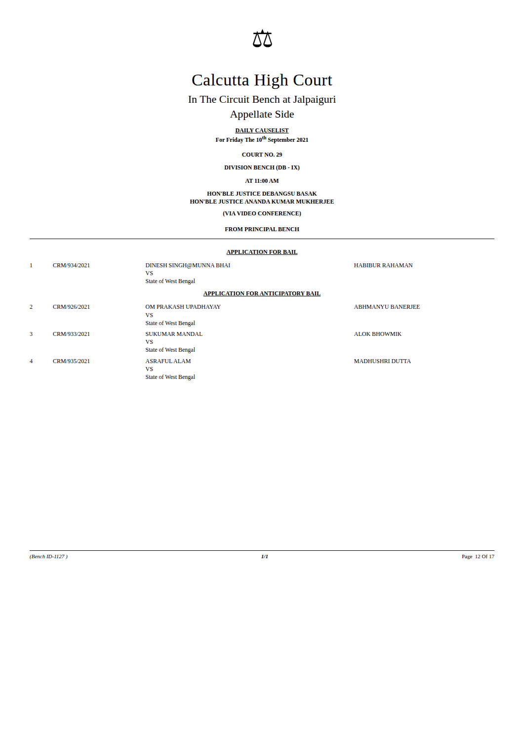Calcutta High Court
In The Circuit Bench at Jalpaiguri
Appellate Side
DAILY CAUSELIST
For Friday The 10th September 2021
COURT NO. 29
DIVISION BENCH (DB - IX)
AT 11:00 AM
HON'BLE JUSTICE DEBANGSU BASAK
HON'BLE JUSTICE ANANDA KUMAR MUKHERJEE
(VIA VIDEO CONFERENCE)
FROM PRINCIPAL BENCH
APPLICATION FOR BAIL
| 1 | CRM/934/2021 | DINESH SINGH@MUNNA BHAI VS State of West Bengal | HABIBUR RAHAMAN |
APPLICATION FOR ANTICIPATORY BAIL
| 2 | CRM/926/2021 | OM PRAKASH UPADHAYAY VS State of West Bengal | ABHMANYU BANERJEE |
| 3 | CRM/933/2021 | SUKUMAR MANDAL VS State of West Bengal | ALOK BHOWMIK |
| 4 | CRM/935/2021 | ASRAFUL ALAM VS State of West Bengal | MADHUSHRI DUTTA |
(Bench ID-1127 ) 1/1 Page 12 Of 17